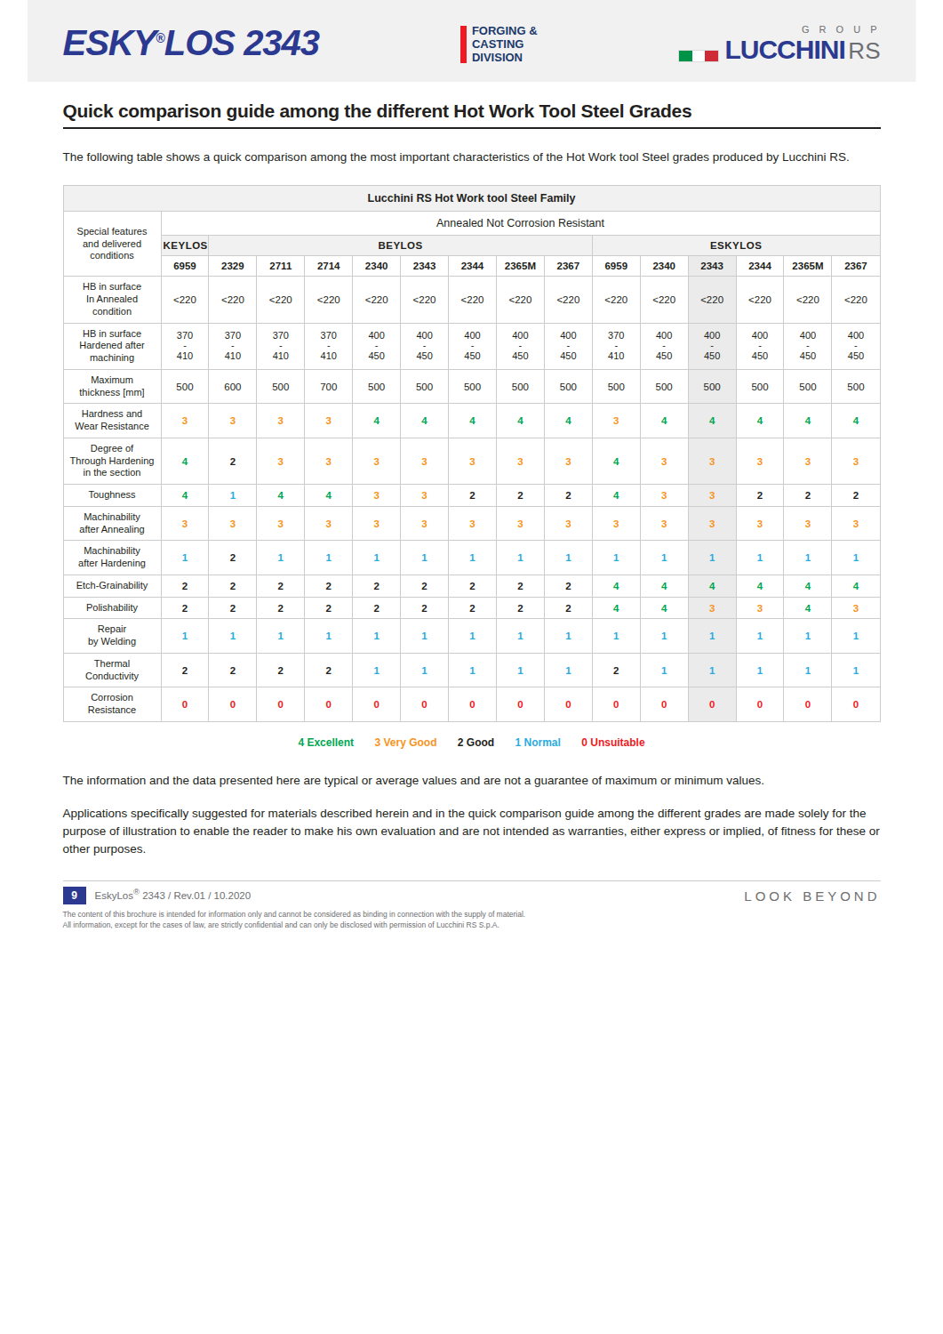ESKY®LOS 2343
FORGING & CASTING DIVISION
G R O U P
LUCCHINI RS
Quick comparison guide among the different Hot Work Tool Steel Grades
The following table shows a quick comparison among the most important characteristics of the Hot Work tool Steel grades produced by Lucchini RS.
Lucchini RS Hot Work tool Steel Family
| Special features and delivered conditions | Annealed Not Corrosion Resistant |
| --- | --- |
| KEYLOS | BEYLOS | ESKYLOS |
| 6959 | 2329 | 2711 | 2714 | 2340 | 2343 | 2344 | 2365M | 2367 | 6959 | 2340 | 2343 | 2344 | 2365M | 2367 |
| HB in surface In Annealed condition | <220 | <220 | <220 | <220 | <220 | <220 | <220 | <220 | <220 | <220 | <220 | <220 | <220 | <220 | <220 |
| HB in surface Hardened after machining | 370 - 410 | 370 - 410 | 370 - 410 | 370 - 410 | 400 - 450 | 400 - 450 | 400 - 450 | 400 - 450 | 400 - 450 | 370 - 410 | 400 - 450 | 400 - 450 | 400 - 450 | 400 - 450 | 400 - 450 |
| Maximum thickness [mm] | 500 | 600 | 500 | 700 | 500 | 500 | 500 | 500 | 500 | 500 | 500 | 500 | 500 | 500 | 500 |
| Hardness and Wear Resistance | 3 | 3 | 3 | 3 | 4 | 4 | 4 | 4 | 4 | 3 | 4 | 4 | 4 | 4 | 4 |
| Degree of Through Hardening in the section | 4 | 2 | 3 | 3 | 3 | 3 | 3 | 3 | 3 | 4 | 3 | 3 | 3 | 3 | 3 |
| Toughness | 4 | 1 | 4 | 4 | 3 | 3 | 2 | 2 | 2 | 4 | 3 | 3 | 2 | 2 | 2 |
| Machinability after Annealing | 3 | 3 | 3 | 3 | 3 | 3 | 3 | 3 | 3 | 3 | 3 | 3 | 3 | 3 | 3 |
| Machinability after Hardening | 1 | 2 | 1 | 1 | 1 | 1 | 1 | 1 | 1 | 1 | 1 | 1 | 1 | 1 | 1 |
| Etch-Grainability | 2 | 2 | 2 | 2 | 2 | 2 | 2 | 2 | 2 | 4 | 4 | 4 | 4 | 4 | 4 |
| Polishability | 2 | 2 | 2 | 2 | 2 | 2 | 2 | 2 | 2 | 4 | 4 | 3 | 3 | 4 | 3 |
| Repair by Welding | 1 | 1 | 1 | 1 | 1 | 1 | 1 | 1 | 1 | 1 | 1 | 1 | 1 | 1 | 1 |
| Thermal Conductivity | 2 | 2 | 2 | 2 | 1 | 1 | 1 | 1 | 1 | 2 | 1 | 1 | 1 | 1 | 1 |
| Corrosion Resistance | 0 | 0 | 0 | 0 | 0 | 0 | 0 | 0 | 0 | 0 | 0 | 0 | 0 | 0 | 0 |
4 Excellent 3 Very Good 2 Good 1 Normal 0 Unsuitable
The information and the data presented here are typical or average values and are not a guarantee of maximum or minimum values.
Applications specifically suggested for materials described herein and in the quick comparison guide among the different grades are made solely for the purpose of illustration to enable the reader to make his own evaluation and are not intended as warranties, either express or implied, of fitness for these or other purposes.
9 EskyLos® 2343 / Rev.01 / 10.2020
LOOK BEYOND
The content of this brochure is intended for information only and cannot be considered as binding in connection with the supply of material.
All information, except for the cases of law, are strictly confidential and can only be disclosed with permission of Lucchini RS S.p.A.